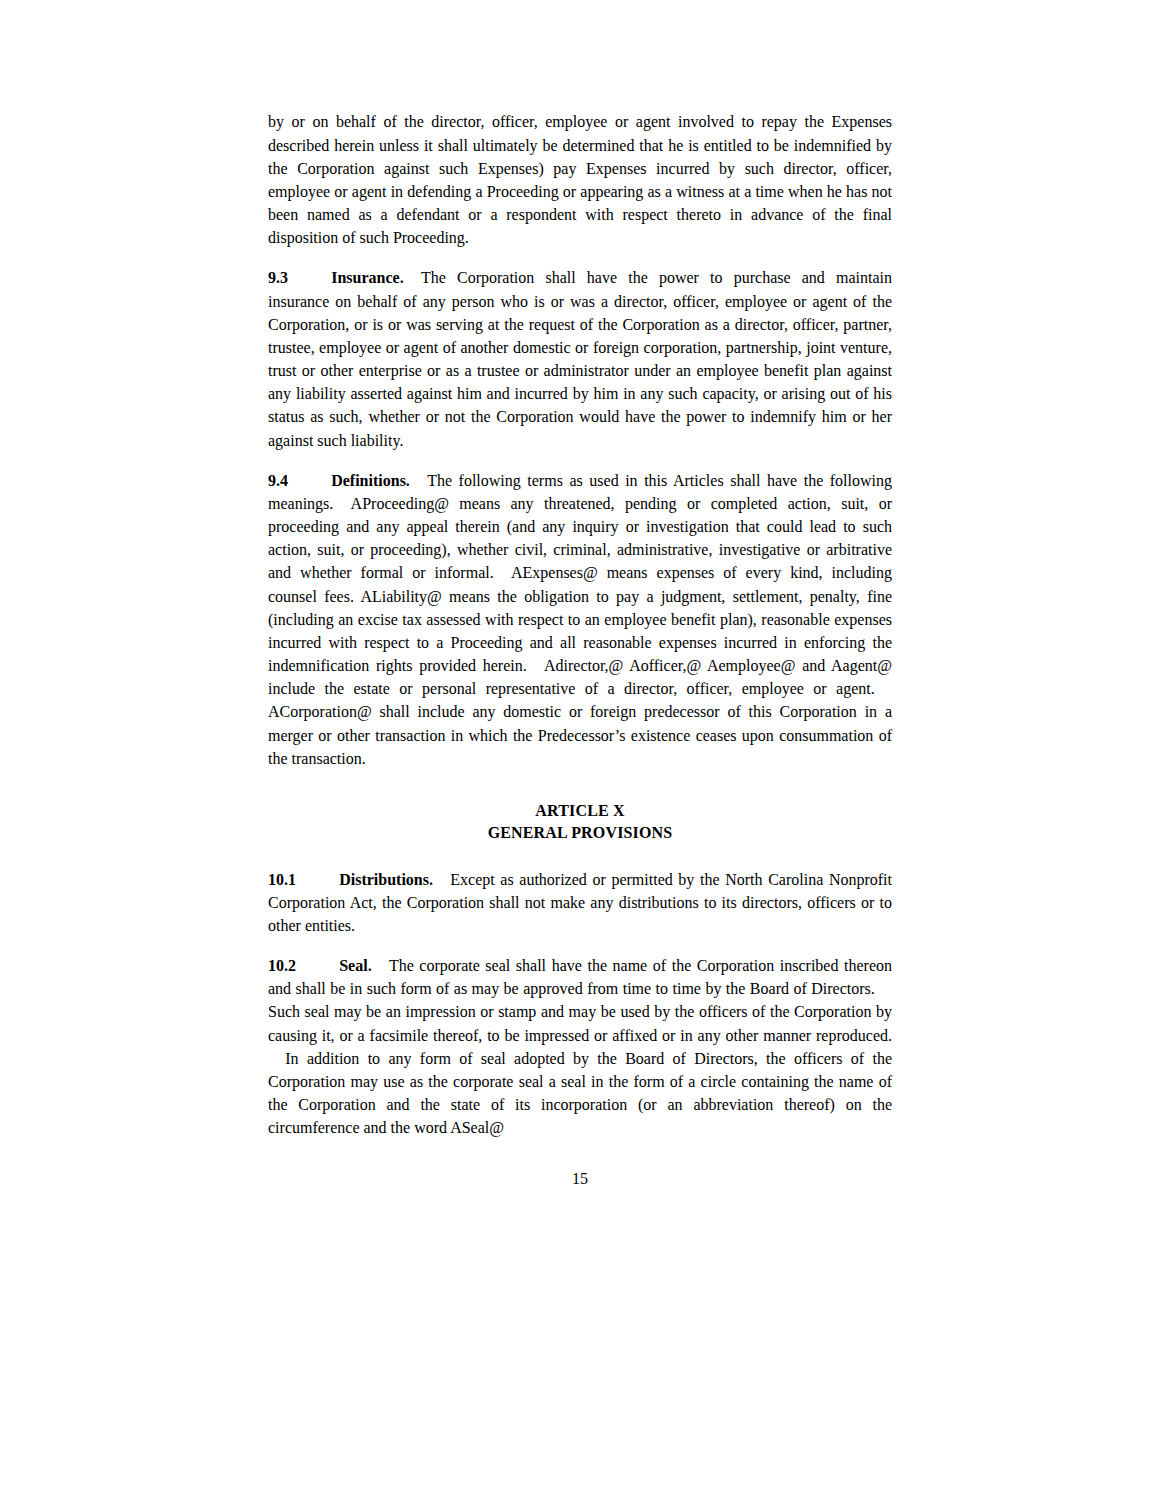by or on behalf of the director, officer, employee or agent involved to repay the Expenses described herein unless it shall ultimately be determined that he is entitled to be indemnified by the Corporation against such Expenses) pay Expenses incurred by such director, officer, employee or agent in defending a Proceeding or appearing as a witness at a time when he has not been named as a defendant or a respondent with respect thereto in advance of the final disposition of such Proceeding.
9.3 Insurance. The Corporation shall have the power to purchase and maintain insurance on behalf of any person who is or was a director, officer, employee or agent of the Corporation, or is or was serving at the request of the Corporation as a director, officer, partner, trustee, employee or agent of another domestic or foreign corporation, partnership, joint venture, trust or other enterprise or as a trustee or administrator under an employee benefit plan against any liability asserted against him and incurred by him in any such capacity, or arising out of his status as such, whether or not the Corporation would have the power to indemnify him or her against such liability.
9.4 Definitions. The following terms as used in this Articles shall have the following meanings. AProceeding@ means any threatened, pending or completed action, suit, or proceeding and any appeal therein (and any inquiry or investigation that could lead to such action, suit, or proceeding), whether civil, criminal, administrative, investigative or arbitrative and whether formal or informal. AExpenses@ means expenses of every kind, including counsel fees. ALiability@ means the obligation to pay a judgment, settlement, penalty, fine (including an excise tax assessed with respect to an employee benefit plan), reasonable expenses incurred with respect to a Proceeding and all reasonable expenses incurred in enforcing the indemnification rights provided herein. Adirector,@ Aofficer,@ Aemployee@ and Aagent@ include the estate or personal representative of a director, officer, employee or agent. ACorporation@ shall include any domestic or foreign predecessor of this Corporation in a merger or other transaction in which the Predecessor’s existence ceases upon consummation of the transaction.
ARTICLE X GENERAL PROVISIONS
10.1 Distributions. Except as authorized or permitted by the North Carolina Nonprofit Corporation Act, the Corporation shall not make any distributions to its directors, officers or to other entities.
10.2 Seal. The corporate seal shall have the name of the Corporation inscribed thereon and shall be in such form of as may be approved from time to time by the Board of Directors. Such seal may be an impression or stamp and may be used by the officers of the Corporation by causing it, or a facsimile thereof, to be impressed or affixed or in any other manner reproduced. In addition to any form of seal adopted by the Board of Directors, the officers of the Corporation may use as the corporate seal a seal in the form of a circle containing the name of the Corporation and the state of its incorporation (or an abbreviation thereof) on the circumference and the word ASeal@
15